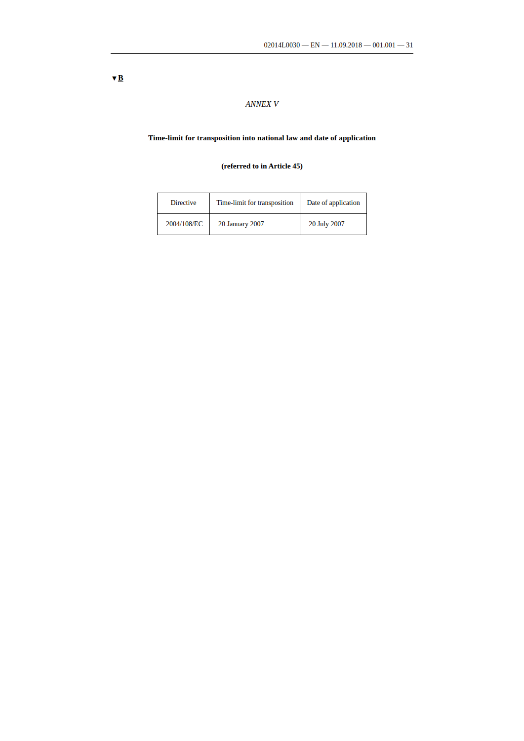02014L0030 — EN — 11.09.2018 — 001.001 — 31
▼B
ANNEX V
Time-limit for transposition into national law and date of application
(referred to in Article 45)
| Directive | Time-limit for transposition | Date of application |
| --- | --- | --- |
| 2004/108/EC | 20 January 2007 | 20 July 2007 |